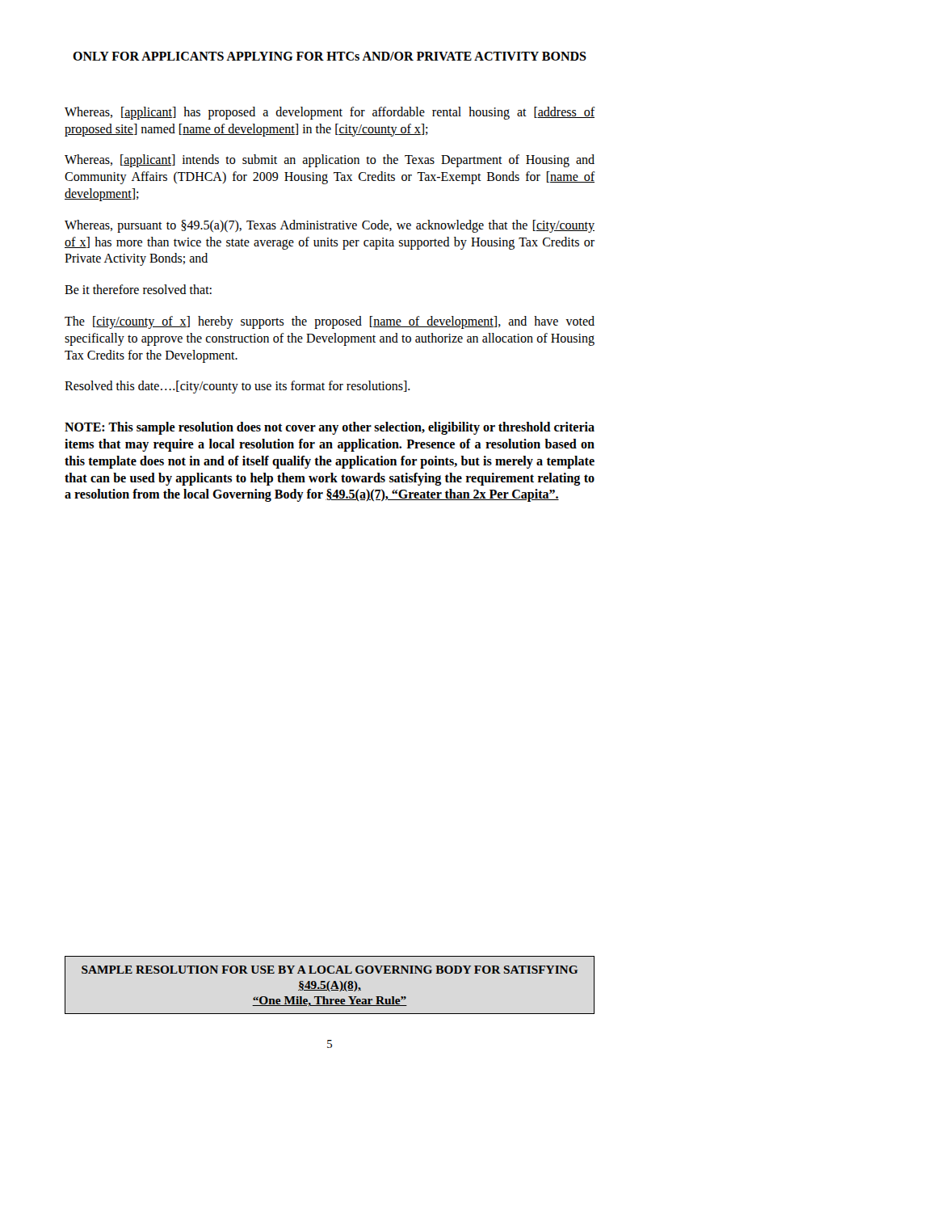ONLY FOR APPLICANTS APPLYING FOR HTCs AND/OR PRIVATE ACTIVITY BONDS
Whereas, [applicant] has proposed a development for affordable rental housing at [address of proposed site] named [name of development] in the [city/county of x];
Whereas, [applicant] intends to submit an application to the Texas Department of Housing and Community Affairs (TDHCA) for 2009 Housing Tax Credits or Tax-Exempt Bonds for [name of development];
Whereas, pursuant to §49.5(a)(7), Texas Administrative Code, we acknowledge that the [city/county of x] has more than twice the state average of units per capita supported by Housing Tax Credits or Private Activity Bonds; and
Be it therefore resolved that:
The [city/county of x] hereby supports the proposed [name of development], and have voted specifically to approve the construction of the Development and to authorize an allocation of Housing Tax Credits for the Development.
Resolved this date….[city/county to use its format for resolutions].
NOTE: This sample resolution does not cover any other selection, eligibility or threshold criteria items that may require a local resolution for an application. Presence of a resolution based on this template does not in and of itself qualify the application for points, but is merely a template that can be used by applicants to help them work towards satisfying the requirement relating to a resolution from the local Governing Body for §49.5(a)(7), “Greater than 2x Per Capita”.
SAMPLE RESOLUTION FOR USE BY A LOCAL GOVERNING BODY FOR SATISFYING §49.5(A)(8),
“One Mile, Three Year Rule”
5